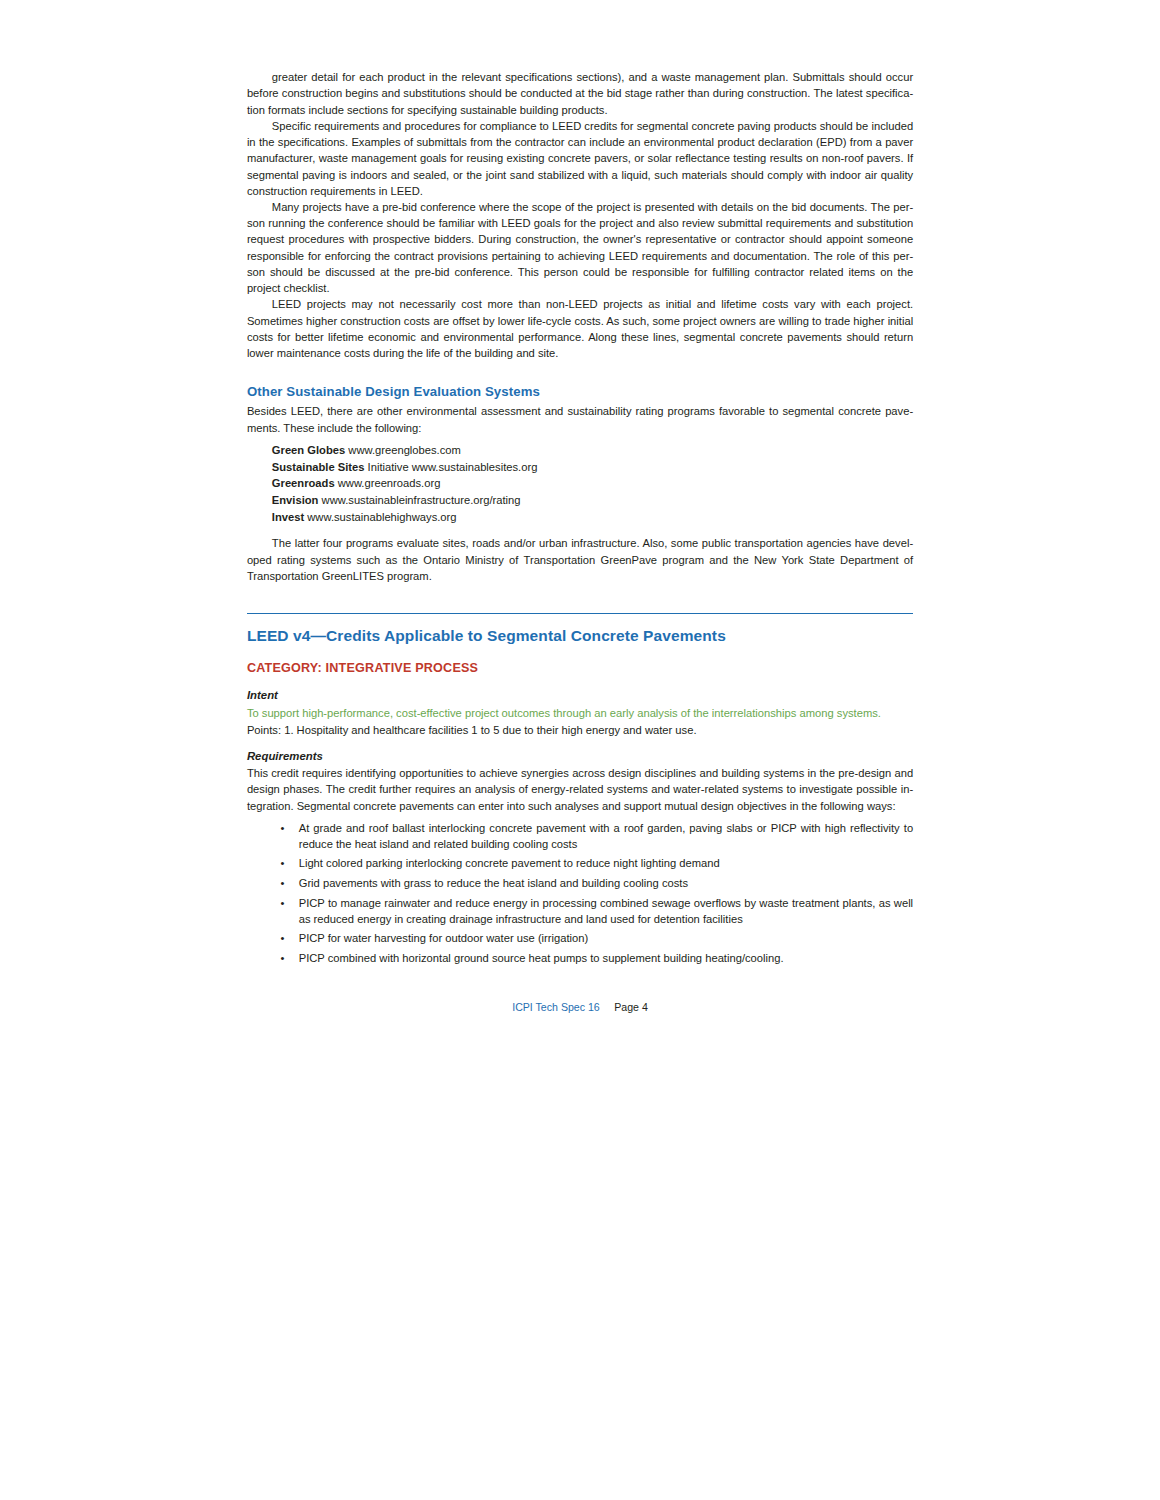greater detail for each product in the relevant specifications sections), and a waste management plan. Submittals should occur before construction begins and substitutions should be conducted at the bid stage rather than during construction. The latest specification formats include sections for specifying sustainable building products.
Specific requirements and procedures for compliance to LEED credits for segmental concrete paving products should be included in the specifications. Examples of submittals from the contractor can include an environmental product declaration (EPD) from a paver manufacturer, waste management goals for reusing existing concrete pavers, or solar reflectance testing results on non-roof pavers. If segmental paving is indoors and sealed, or the joint sand stabilized with a liquid, such materials should comply with indoor air quality construction requirements in LEED.
Many projects have a pre-bid conference where the scope of the project is presented with details on the bid documents. The person running the conference should be familiar with LEED goals for the project and also review submittal requirements and substitution request procedures with prospective bidders. During construction, the owner's representative or contractor should appoint someone responsible for enforcing the contract provisions pertaining to achieving LEED requirements and documentation. The role of this person should be discussed at the pre-bid conference. This person could be responsible for fulfilling contractor related items on the project checklist.
LEED projects may not necessarily cost more than non-LEED projects as initial and lifetime costs vary with each project. Sometimes higher construction costs are offset by lower life-cycle costs. As such, some project owners are willing to trade higher initial costs for better lifetime economic and environmental performance. Along these lines, segmental concrete pavements should return lower maintenance costs during the life of the building and site.
Other Sustainable Design Evaluation Systems
Besides LEED, there are other environmental assessment and sustainability rating programs favorable to segmental concrete pavements. These include the following:
Green Globes www.greenglobes.com
Sustainable Sites Initiative www.sustainablesites.org
Greenroads www.greenroads.org
Envision www.sustainableinfrastructure.org/rating
Invest www.sustainablehighways.org
The latter four programs evaluate sites, roads and/or urban infrastructure. Also, some public transportation agencies have developed rating systems such as the Ontario Ministry of Transportation GreenPave program and the New York State Department of Transportation GreenLITES program.
LEED v4—Credits Applicable to Segmental Concrete Pavements
CATEGORY: INTEGRATIVE PROCESS
Intent
To support high-performance, cost-effective project outcomes through an early analysis of the interrelationships among systems.
Points: 1. Hospitality and healthcare facilities 1 to 5 due to their high energy and water use.
Requirements
This credit requires identifying opportunities to achieve synergies across design disciplines and building systems in the pre-design and design phases. The credit further requires an analysis of energy-related systems and water-related systems to investigate possible integration. Segmental concrete pavements can enter into such analyses and support mutual design objectives in the following ways:
At grade and roof ballast interlocking concrete pavement with a roof garden, paving slabs or PICP with high reflectivity to reduce the heat island and related building cooling costs
Light colored parking interlocking concrete pavement to reduce night lighting demand
Grid pavements with grass to reduce the heat island and building cooling costs
PICP to manage rainwater and reduce energy in processing combined sewage overflows by waste treatment plants, as well as reduced energy in creating drainage infrastructure and land used for detention facilities
PICP for water harvesting for outdoor water use (irrigation)
PICP combined with horizontal ground source heat pumps to supplement building heating/cooling.
ICPI Tech Spec 16 Page 4